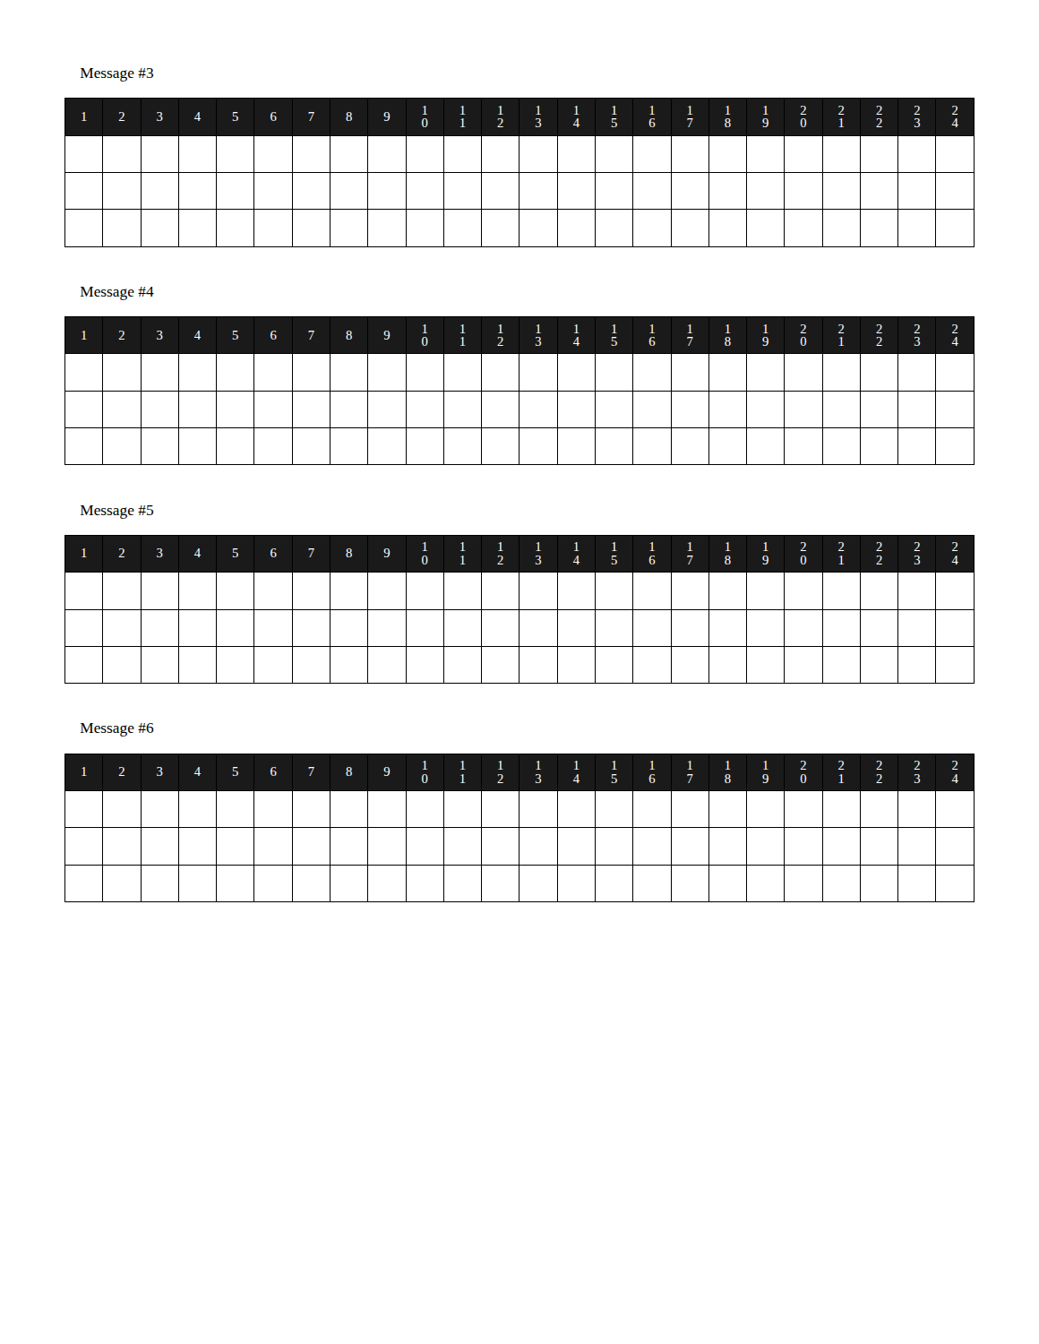Message #3
| 1 | 2 | 3 | 4 | 5 | 6 | 7 | 8 | 9 | 1 0 | 1 1 | 1 2 | 1 3 | 1 4 | 1 5 | 1 6 | 1 7 | 1 8 | 1 9 | 2 0 | 2 1 | 2 2 | 2 3 | 2 4 |
| --- | --- | --- | --- | --- | --- | --- | --- | --- | --- | --- | --- | --- | --- | --- | --- | --- | --- | --- | --- | --- | --- | --- | --- |
Message #4
| 1 | 2 | 3 | 4 | 5 | 6 | 7 | 8 | 9 | 1 0 | 1 1 | 1 2 | 1 3 | 1 4 | 1 5 | 1 6 | 1 7 | 1 8 | 1 9 | 2 0 | 2 1 | 2 2 | 2 3 | 2 4 |
| --- | --- | --- | --- | --- | --- | --- | --- | --- | --- | --- | --- | --- | --- | --- | --- | --- | --- | --- | --- | --- | --- | --- | --- |
Message #5
| 1 | 2 | 3 | 4 | 5 | 6 | 7 | 8 | 9 | 1 0 | 1 1 | 1 2 | 1 3 | 1 4 | 1 5 | 1 6 | 1 7 | 1 8 | 1 9 | 2 0 | 2 1 | 2 2 | 2 3 | 2 4 |
| --- | --- | --- | --- | --- | --- | --- | --- | --- | --- | --- | --- | --- | --- | --- | --- | --- | --- | --- | --- | --- | --- | --- | --- |
Message #6
| 1 | 2 | 3 | 4 | 5 | 6 | 7 | 8 | 9 | 1 0 | 1 1 | 1 2 | 1 3 | 1 4 | 1 5 | 1 6 | 1 7 | 1 8 | 1 9 | 2 0 | 2 1 | 2 2 | 2 3 | 2 4 |
| --- | --- | --- | --- | --- | --- | --- | --- | --- | --- | --- | --- | --- | --- | --- | --- | --- | --- | --- | --- | --- | --- | --- | --- |